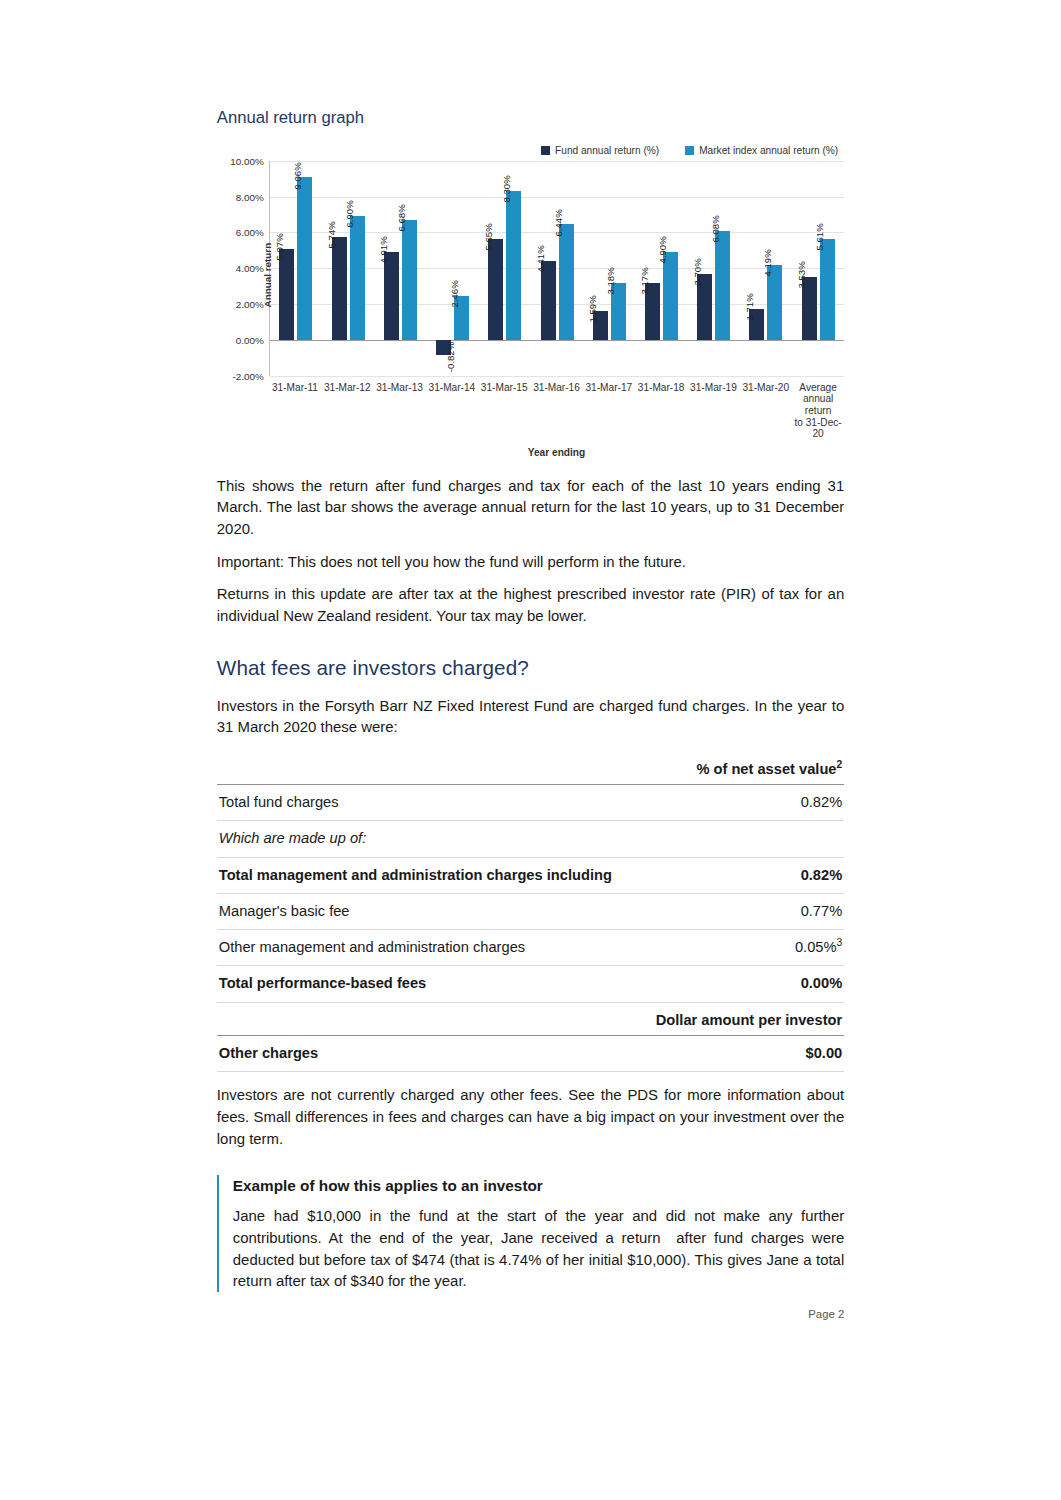Annual return graph
Fund annual return (%)
Market index annual return (%)
Annual return
10.00%
8.00%
6.00%
4.00%
2.00%
0.00%
-2.00%
5.07%
9.06%
5.74%
6.90%
4.91%
6.68%
-0.82%
2.46%
5.65%
8.30%
4.41%
6.44%
1.59%
3.18%
3.17%
4.90%
3.70%
6.08%
1.71%
4.19%
3.53%
5.61%
31-Mar-11
31-Mar-12
31-Mar-13
31-Mar-14
31-Mar-15
31-Mar-16
31-Mar-17
31-Mar-18
31-Mar-19
31-Mar-20
Average
annual return
to 31-Dec-20
Year ending
This shows the return after fund charges and tax for each of the last 10 years ending 31 March. The last bar shows the average annual return for the last 10 years, up to 31 December 2020.
Important: This does not tell you how the fund will perform in the future.
Returns in this update are after tax at the highest prescribed investor rate (PIR) of tax for an individual New Zealand resident. Your tax may be lower.
What fees are investors charged?
Investors in the Forsyth Barr NZ Fixed Interest Fund are charged fund charges. In the year to 31 March 2020 these were:
| | % of net asset value 2 |
| Total fund charges | 0.82% |
| Which are made up of: | |
| Total management and administration charges including | 0.82% |
| Manager's basic fee | 0.77% |
| Other management and administration charges | 0.05% 3 |
| Total performance-based fees | 0.00% |
| | Dollar amount per investor |
| Other charges | $0.00 |
Investors are not currently charged any other fees. See the PDS for more information about fees. Small differences in fees and charges can have a big impact on your investment over the long term.
Example of how this applies to an investor
Jane had $10,000 in the fund at the start of the year and did not make any further contributions. At the end of the year, Jane received a return after fund charges were deducted but before tax of $474 (that is 4.74% of her initial $10,000). This gives Jane a total return after tax of $340 for the year.
Page 2